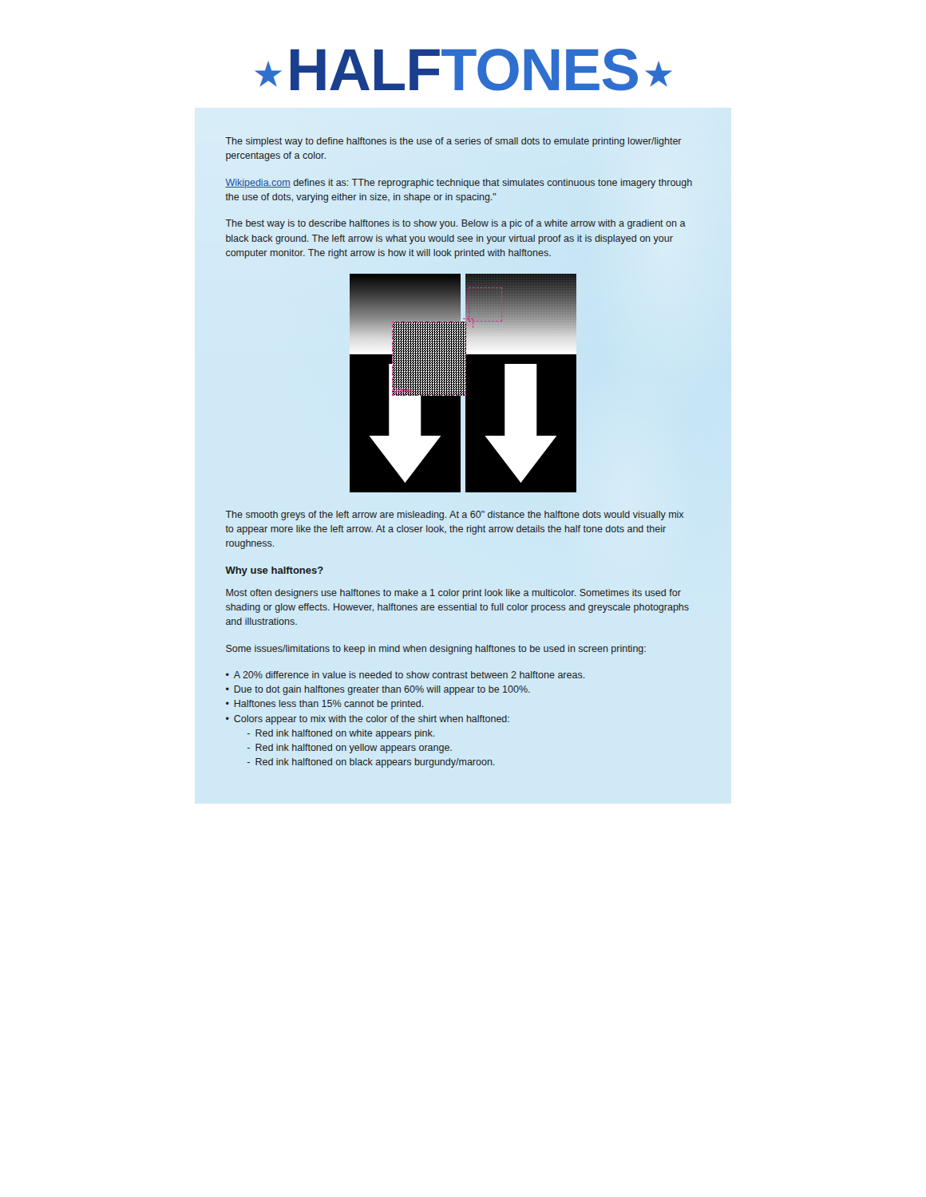★HALFTONES★
The simplest way to define halftones is the use of a series of small dots to emulate printing lower/lighter percentages of a color.
Wikipedia.com defines it as: TThe reprographic technique that simulates continuous tone imagery through the use of dots, varying either in size, in shape or in spacing."
The best way is to describe halftones is to show you. Below is a pic of a white arrow with a gradient on a black back ground. The left arrow is what you would see in your virtual proof as it is displayed on your computer monitor. The right arrow is how it will look printed with halftones.
200%
The smooth greys of the left arrow are misleading. At a 60" distance the halftone dots would visually mix to appear more like the left arrow. At a closer look, the right arrow details the half tone dots and their roughness.
Why use halftones?
Most often designers use halftones to make a 1 color print look like a multicolor. Sometimes its used for shading or glow effects. However, halftones are essential to full color process and greyscale photographs and illustrations.
Some issues/limitations to keep in mind when designing halftones to be used in screen printing:
A 20% difference in value is needed to show contrast between 2 halftone areas.
Due to dot gain halftones greater than 60% will appear to be 100%.
Halftones less than 15% cannot be printed.
Colors appear to mix with the color of the shirt when halftoned:
Red ink halftoned on white appears pink.
Red ink halftoned on yellow appears orange.
Red ink halftoned on black appears burgundy/maroon.